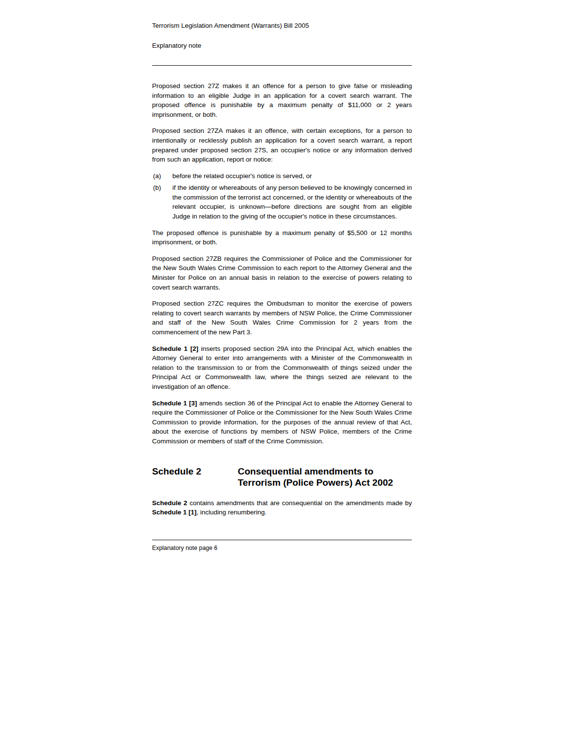Terrorism Legislation Amendment (Warrants) Bill 2005
Explanatory note
Proposed section 27Z makes it an offence for a person to give false or misleading information to an eligible Judge in an application for a covert search warrant. The proposed offence is punishable by a maximum penalty of $11,000 or 2 years imprisonment, or both.
Proposed section 27ZA makes it an offence, with certain exceptions, for a person to intentionally or recklessly publish an application for a covert search warrant, a report prepared under proposed section 27S, an occupier's notice or any information derived from such an application, report or notice:
(a) before the related occupier's notice is served, or
(b) if the identity or whereabouts of any person believed to be knowingly concerned in the commission of the terrorist act concerned, or the identity or whereabouts of the relevant occupier, is unknown—before directions are sought from an eligible Judge in relation to the giving of the occupier's notice in these circumstances.
The proposed offence is punishable by a maximum penalty of $5,500 or 12 months imprisonment, or both.
Proposed section 27ZB requires the Commissioner of Police and the Commissioner for the New South Wales Crime Commission to each report to the Attorney General and the Minister for Police on an annual basis in relation to the exercise of powers relating to covert search warrants.
Proposed section 27ZC requires the Ombudsman to monitor the exercise of powers relating to covert search warrants by members of NSW Police, the Crime Commissioner and staff of the New South Wales Crime Commission for 2 years from the commencement of the new Part 3.
Schedule 1 [2] inserts proposed section 29A into the Principal Act, which enables the Attorney General to enter into arrangements with a Minister of the Commonwealth in relation to the transmission to or from the Commonwealth of things seized under the Principal Act or Commonwealth law, where the things seized are relevant to the investigation of an offence.
Schedule 1 [3] amends section 36 of the Principal Act to enable the Attorney General to require the Commissioner of Police or the Commissioner for the New South Wales Crime Commission to provide information, for the purposes of the annual review of that Act, about the exercise of functions by members of NSW Police, members of the Crime Commission or members of staff of the Crime Commission.
Schedule 2 Consequential amendments to Terrorism (Police Powers) Act 2002
Schedule 2 contains amendments that are consequential on the amendments made by Schedule 1 [1], including renumbering.
Explanatory note page 6